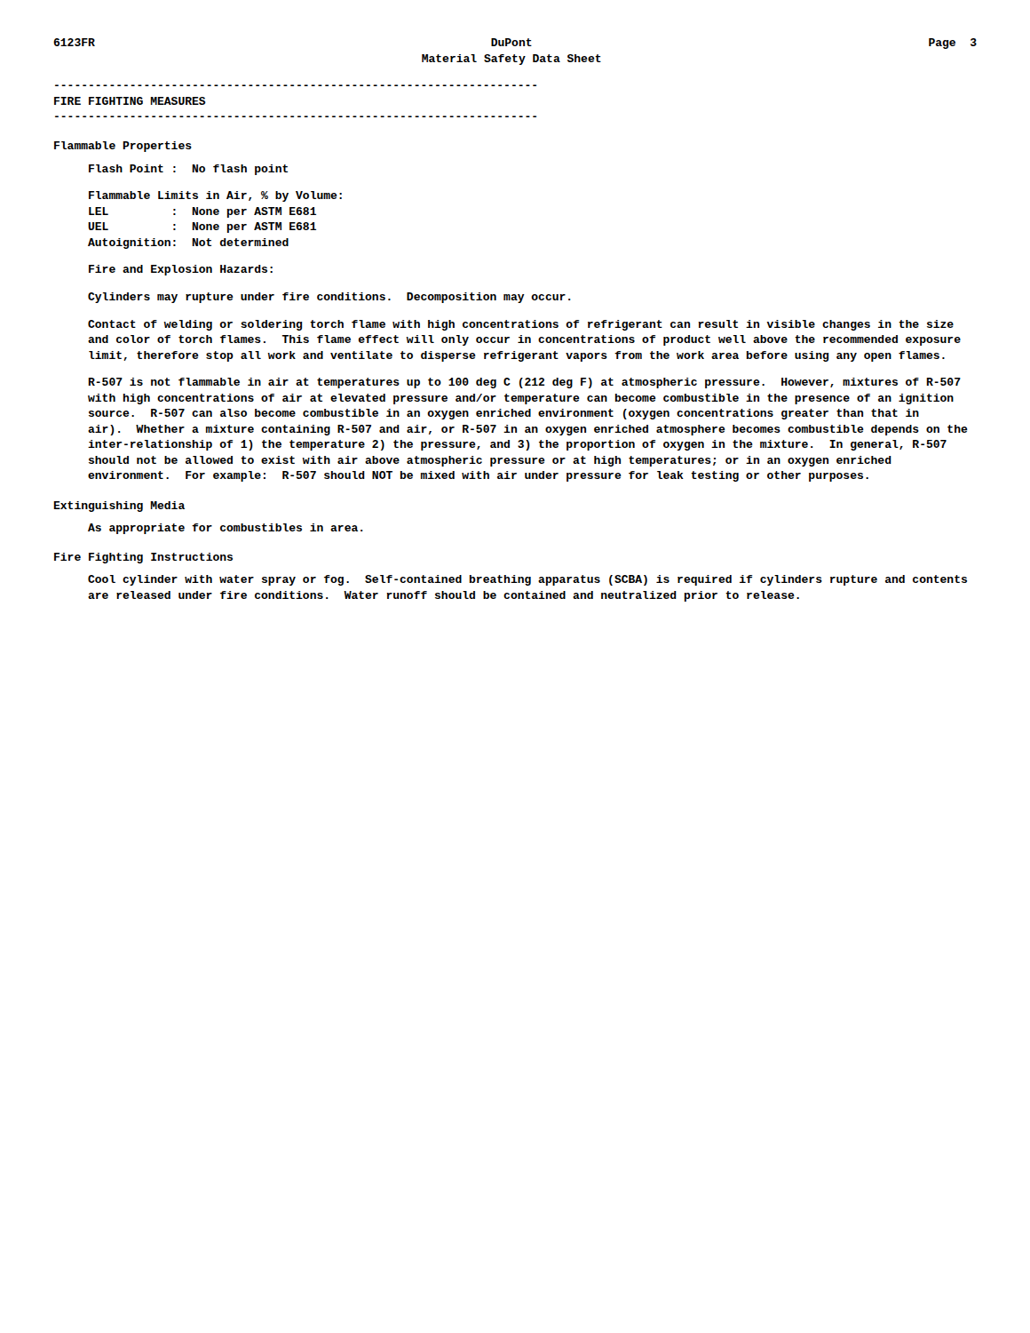6123FR
DuPont
Material Safety Data Sheet
Page 3
----------------------------------------------------------------------
FIRE FIGHTING MEASURES
----------------------------------------------------------------------
Flammable Properties
Flash Point : No flash point
Flammable Limits in Air, % by Volume:
LEL         :  None per ASTM E681
UEL         :  None per ASTM E681
Autoignition:  Not determined
Fire and Explosion Hazards:
Cylinders may rupture under fire conditions. Decomposition may occur.
Contact of welding or soldering torch flame with high concentrations of refrigerant can result in visible changes in the size and color of torch flames. This flame effect will only occur in concentrations of product well above the recommended exposure limit, therefore stop all work and ventilate to disperse refrigerant vapors from the work area before using any open flames.
R-507 is not flammable in air at temperatures up to 100 deg C (212 deg F) at atmospheric pressure. However, mixtures of R-507 with high concentrations of air at elevated pressure and/or temperature can become combustible in the presence of an ignition source. R-507 can also become combustible in an oxygen enriched environment (oxygen concentrations greater than that in air). Whether a mixture containing R-507 and air, or R-507 in an oxygen enriched atmosphere becomes combustible depends on the inter-relationship of 1) the temperature 2) the pressure, and 3) the proportion of oxygen in the mixture. In general, R-507 should not be allowed to exist with air above atmospheric pressure or at high temperatures; or in an oxygen enriched environment. For example: R-507 should NOT be mixed with air under pressure for leak testing or other purposes.
Extinguishing Media
As appropriate for combustibles in area.
Fire Fighting Instructions
Cool cylinder with water spray or fog. Self-contained breathing apparatus (SCBA) is required if cylinders rupture and contents are released under fire conditions. Water runoff should be contained and neutralized prior to release.